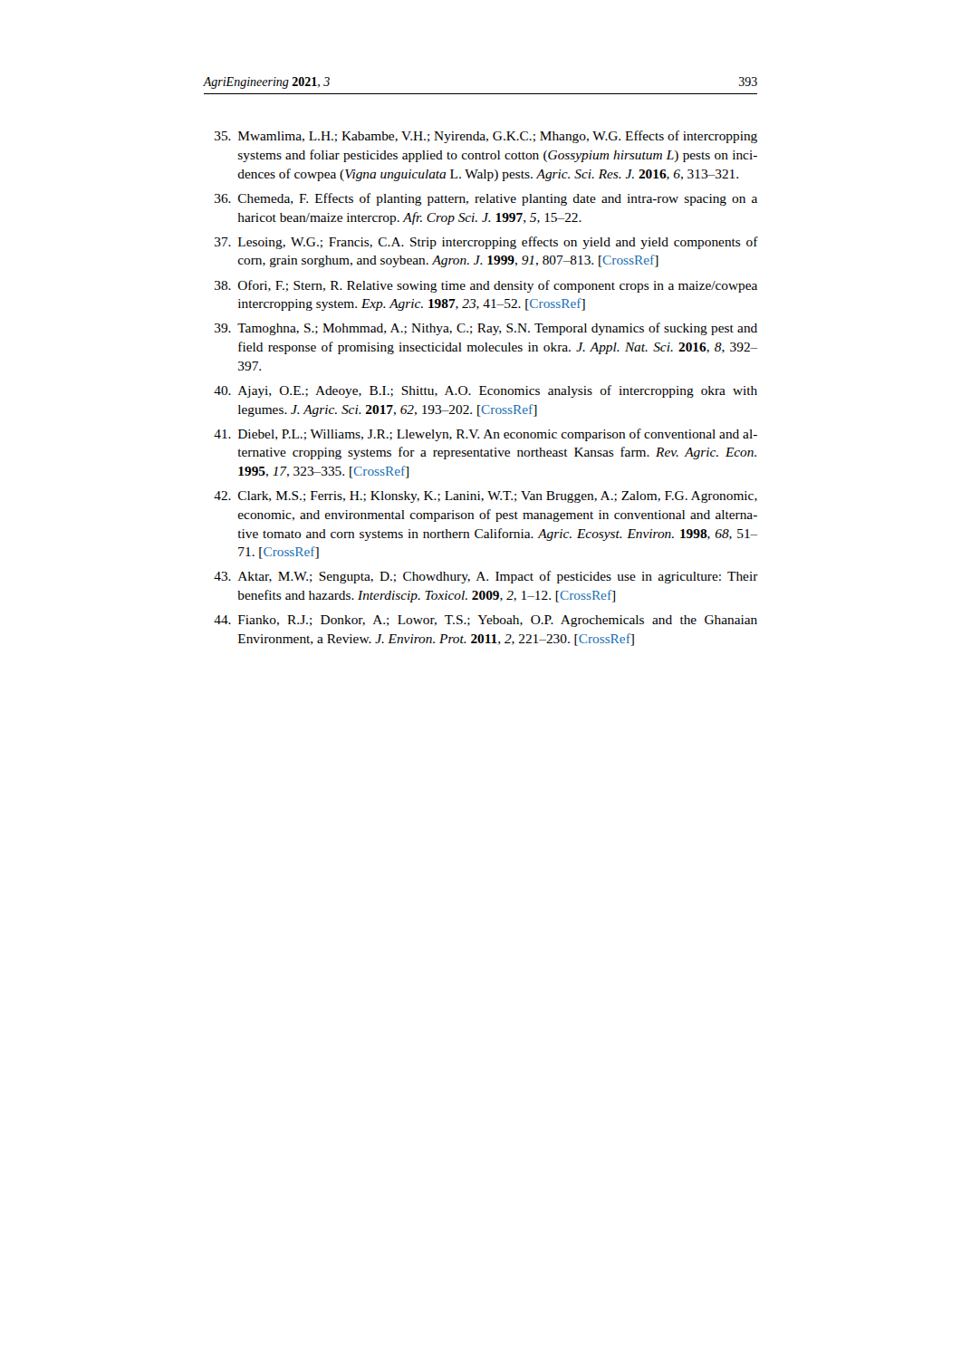AgriEngineering 2021, 3
393
Mwamlima, L.H.; Kabambe, V.H.; Nyirenda, G.K.C.; Mhango, W.G. Effects of intercropping systems and foliar pesticides applied to control cotton (Gossypium hirsutum L) pests on incidences of cowpea (Vigna unguiculata L. Walp) pests. Agric. Sci. Res. J. 2016, 6, 313–321.
Chemeda, F. Effects of planting pattern, relative planting date and intra-row spacing on a haricot bean/maize intercrop. Afr. Crop Sci. J. 1997, 5, 15–22.
Lesoing, W.G.; Francis, C.A. Strip intercropping effects on yield and yield components of corn, grain sorghum, and soybean. Agron. J. 1999, 91, 807–813. [CrossRef]
Ofori, F.; Stern, R. Relative sowing time and density of component crops in a maize/cowpea intercropping system. Exp. Agric. 1987, 23, 41–52. [CrossRef]
Tamoghna, S.; Mohmmad, A.; Nithya, C.; Ray, S.N. Temporal dynamics of sucking pest and field response of promising insecticidal molecules in okra. J. Appl. Nat. Sci. 2016, 8, 392–397.
Ajayi, O.E.; Adeoye, B.I.; Shittu, A.O. Economics analysis of intercropping okra with legumes. J. Agric. Sci. 2017, 62, 193–202. [CrossRef]
Diebel, P.L.; Williams, J.R.; Llewelyn, R.V. An economic comparison of conventional and alternative cropping systems for a representative northeast Kansas farm. Rev. Agric. Econ. 1995, 17, 323–335. [CrossRef]
Clark, M.S.; Ferris, H.; Klonsky, K.; Lanini, W.T.; Van Bruggen, A.; Zalom, F.G. Agronomic, economic, and environmental comparison of pest management in conventional and alternative tomato and corn systems in northern California. Agric. Ecosyst. Environ. 1998, 68, 51–71. [CrossRef]
Aktar, M.W.; Sengupta, D.; Chowdhury, A. Impact of pesticides use in agriculture: Their benefits and hazards. Interdiscip. Toxicol. 2009, 2, 1–12. [CrossRef]
Fianko, R.J.; Donkor, A.; Lowor, T.S.; Yeboah, O.P. Agrochemicals and the Ghanaian Environment, a Review. J. Environ. Prot. 2011, 2, 221–230. [CrossRef]